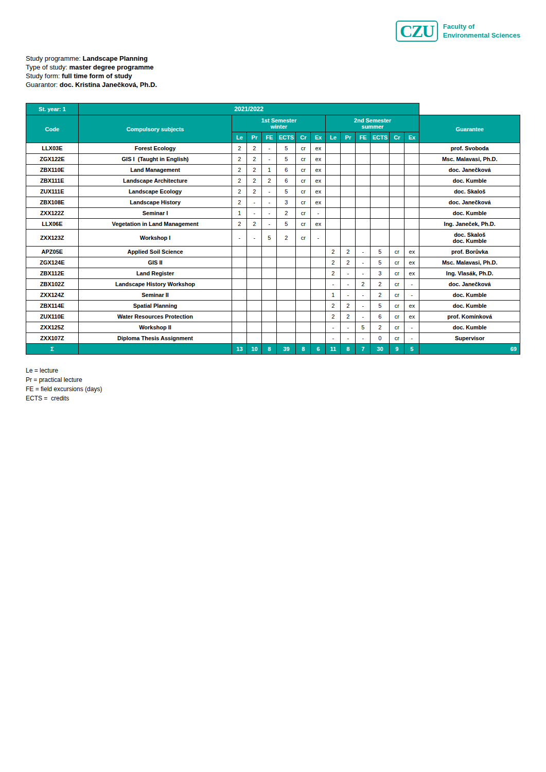CZU Faculty of
Environmental Sciences
Study programme: Landscape Planning
Type of study: master degree programme
Study form: full time form of study
Guarantor: doc. Kristina Janečková, Ph.D.
| St. year: 1 | 2021/2022 |
| --- | --- |
| Code | Compulsory subjects | 1st Semester winter | 2nd Semester summer | Guarantee |
| Le | Pr | FE | ECTS | Cr | Ex | Le | Pr | FE | ECTS | Cr | Ex |
| LLX03E | Forest Ecology | 2 | 2 | - | 5 | cr | ex | | | | | | | prof. Svoboda |
| ZGX122E | GIS I (Taught in English) | 2 | 2 | - | 5 | cr | ex | | | | | | | Msc. Malavasi, Ph.D. |
| ZBX110E | Land Management | 2 | 2 | 1 | 6 | cr | ex | | | | | | | doc. Janečková |
| ZBX111E | Landscape Architecture | 2 | 2 | 2 | 6 | cr | ex | | | | | | | doc. Kumble |
| ZUX111E | Landscape Ecology | 2 | 2 | - | 5 | cr | ex | | | | | | | doc. Skaloš |
| ZBX108E | Landscape History | 2 | - | - | 3 | cr | ex | | | | | | | doc. Janečková |
| ZXX122Z | Seminar I | 1 | - | - | 2 | cr | - | | | | | | | doc. Kumble |
| LLX06E | Vegetation in Land Management | 2 | 2 | - | 5 | cr | ex | | | | | | | Ing. Janeček, Ph.D. |
| ZXX123Z | Workshop I | - | - | 5 | 2 | cr | - | | | | | | | doc. Skaloš doc. Kumble |
| APZ05E | Applied Soil Science | | | | | | | 2 | 2 | - | 5 | cr | ex | prof. Borůvka |
| ZGX124E | GIS II | | | | | | | 2 | 2 | - | 5 | cr | ex | Msc. Malavasi, Ph.D. |
| ZBX112E | Land Register | | | | | | | 2 | - | - | 3 | cr | ex | Ing. Vlasák, Ph.D. |
| ZBX102Z | Landscape History Workshop | | | | | | | - | - | 2 | 2 | cr | - | doc. Janečková |
| ZXX124Z | Seminar II | | | | | | | 1 | - | - | 2 | cr | - | doc. Kumble |
| ZBX114E | Spatial Planning | | | | | | | 2 | 2 | - | 5 | cr | ex | doc. Kumble |
| ZUX110E | Water Resources Protection | | | | | | | 2 | 2 | - | 6 | cr | ex | prof. Komínková |
| ZXX125Z | Workshop II | | | | | | | - | - | 5 | 2 | cr | - | doc. Kumble |
| ZXX107Z | Diploma Thesis Assignment | | | | | | | - | - | - | 0 | cr | - | Supervisor |
| Σ | | 13 | 10 | 8 | 39 | 8 | 6 | 11 | 8 | 7 | 30 | 9 | 5 | 69 |
Le = lecture
Pr = practical lecture
FE = field excursions (days)
ECTS = credits